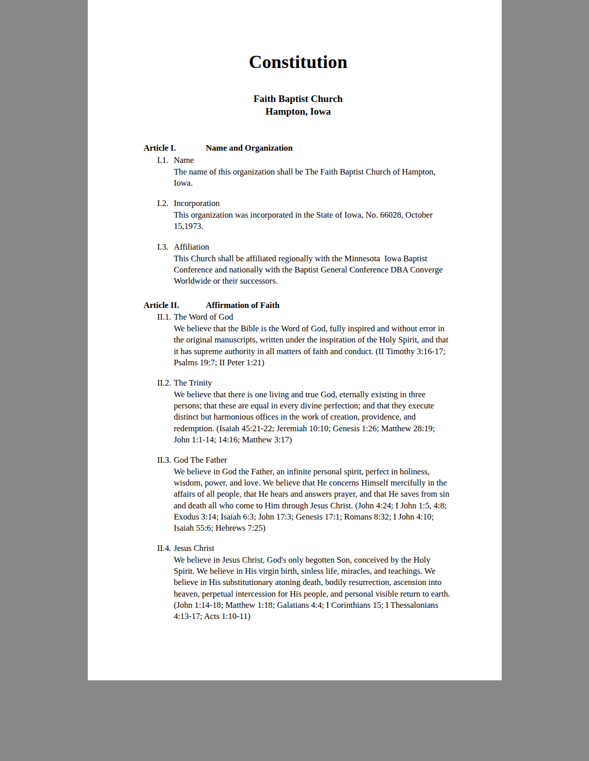Constitution
Faith Baptist Church
Hampton, Iowa
Article I. Name and Organization
I.1. Name
The name of this organization shall be The Faith Baptist Church of Hampton, Iowa.
I.2. Incorporation
This organization was incorporated in the State of Iowa, No. 66028, October 15,1973.
I.3. Affiliation
This Church shall be affiliated regionally with the Minnesota Iowa Baptist Conference and nationally with the Baptist General Conference DBA Converge Worldwide or their successors.
Article II. Affirmation of Faith
II.1. The Word of God
We believe that the Bible is the Word of God, fully inspired and without error in the original manuscripts, written under the inspiration of the Holy Spirit, and that it has supreme authority in all matters of faith and conduct. (II Timothy 3:16-17; Psalms 19:7; II Peter 1:21)
II.2. The Trinity
We believe that there is one living and true God, eternally existing in three persons; that these are equal in every divine perfection; and that they execute distinct but harmonious offices in the work of creation, providence, and redemption. (Isaiah 45:21-22; Jeremiah 10:10; Genesis 1:26; Matthew 28:19; John 1:1-14; 14:16; Matthew 3:17)
II.3. God The Father
We believe in God the Father, an infinite personal spirit, perfect in holiness, wisdom, power, and love. We believe that He concerns Himself mercifully in the affairs of all people, that He hears and answers prayer, and that He saves from sin and death all who come to Him through Jesus Christ. (John 4:24; I John 1:5, 4:8; Exodus 3:14; Isaiah 6:3; John 17:3; Genesis 17:1; Romans 8:32; I John 4:10; Isaiah 55:6; Hebrews 7:25)
II.4. Jesus Christ
We believe in Jesus Christ, God's only begotten Son, conceived by the Holy Spirit. We believe in His virgin birth, sinless life, miracles, and teachings. We believe in His substitutionary atoning death, bodily resurrection, ascension into heaven, perpetual intercession for His people, and personal visible return to earth. (John 1:14-18; Matthew 1:18; Galatians 4:4; I Corinthians 15; I Thessalonians 4:13-17; Acts 1:10-11)